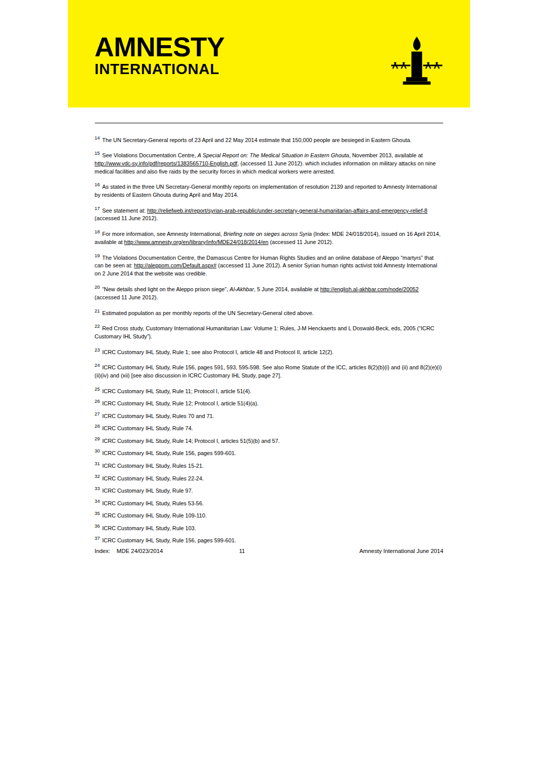AMNESTY INTERNATIONAL
14The UN Secretary-General reports of 23 April and 22 May 2014 estimate that 150,000 people are besieged in Eastern Ghouta.
15See Violations Documentation Centre, A Special Report on: The Medical Situation in Eastern Ghouta, November 2013, available at http://www.vdc-sy.info/pdf/reports/1383565710-English.pdf, (accessed 11 June 2012). which includes information on military attacks on nine medical facilities and also five raids by the security forces in which medical workers were arrested.
16As stated in the three UN Secretary-General monthly reports on implementation of resolution 2139 and reported to Amnesty International by residents of Eastern Ghouta during April and May 2014.
17See statement at: http://reliefweb.int/report/syrian-arab-republic/under-secretary-general-humanitarian-affairs-and-emergency-relief-8 (accessed 11 June 2012).
18For more information, see Amnesty International, Briefing note on sieges across Syria (Index: MDE 24/018/2014), issued on 16 April 2014, available at http://www.amnesty.org/en/library/info/MDE24/018/2014/en (accessed 11 June 2012).
19The Violations Documentation Centre, the Damascus Centre for Human Rights Studies and an online database of Aleppo “martyrs” that can be seen at: http://aleppom.com/Default.aspx# (accessed 11 June 2012). A senior Syrian human rights activist told Amnesty International on 2 June 2014 that the website was credible.
20“New details shed light on the Aleppo prison siege”, Al-Akhbar, 5 June 2014, available at http://english.al-akhbar.com/node/20052 (accessed 11 June 2012).
21Estimated population as per monthly reports of the UN Secretary-General cited above.
22Red Cross study, Customary International Humanitarian Law: Volume 1: Rules, J-M Henckaerts and L Doswald-Beck, eds, 2005 (“ICRC Customary IHL Study”).
23ICRC Customary IHL Study, Rule 1; see also Protocol I, article 48 and Protocol II, article 12(2).
24ICRC Customary IHL Study, Rule 156, pages 591, 593, 595-598. See also Rome Statute of the ICC, articles 8(2)(b)(i) and (ii) and 8(2)(e)(i)(ii)(iv) and (xii) [see also discussion in ICRC Customary IHL Study, page 27].
25ICRC Customary IHL Study, Rule 11; Protocol I, article 51(4).
26ICRC Customary IHL Study, Rule 12; Protocol I, article 51(4)(a).
27ICRC Customary IHL Study, Rules 70 and 71.
28ICRC Customary IHL Study, Rule 74.
29ICRC Customary IHL Study, Rule 14; Protocol I, articles 51(5)(b) and 57.
30ICRC Customary IHL Study, Rule 156, pages 599-601.
31ICRC Customary IHL Study, Rules 15-21.
32ICRC Customary IHL Study, Rules 22-24.
33ICRC Customary IHL Study, Rule 97.
34ICRC Customary IHL Study, Rules 53-56.
35ICRC Customary IHL Study, Rule 109-110.
36ICRC Customary IHL Study, Rule 103.
37ICRC Customary IHL Study, Rule 156, pages 599-601.
Index: MDE 24/023/2014
11
Amnesty International June 2014